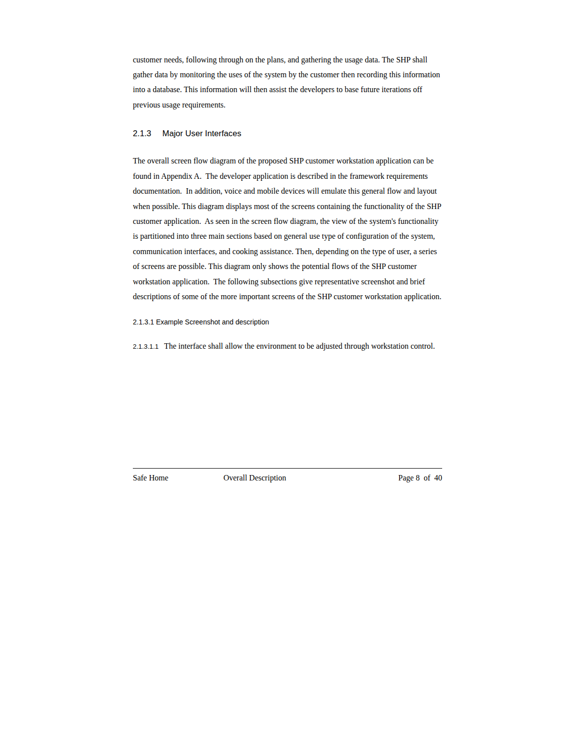customer needs, following through on the plans, and gathering the usage data. The SHP shall gather data by monitoring the uses of the system by the customer then recording this information into a database. This information will then assist the developers to base future iterations off previous usage requirements.
2.1.3 Major User Interfaces
The overall screen flow diagram of the proposed SHP customer workstation application can be found in Appendix A. The developer application is described in the framework requirements documentation. In addition, voice and mobile devices will emulate this general flow and layout when possible. This diagram displays most of the screens containing the functionality of the SHP customer application. As seen in the screen flow diagram, the view of the system's functionality is partitioned into three main sections based on general use type of configuration of the system, communication interfaces, and cooking assistance. Then, depending on the type of user, a series of screens are possible. This diagram only shows the potential flows of the SHP customer workstation application. The following subsections give representative screenshot and brief descriptions of some of the more important screens of the SHP customer workstation application.
2.1.3.1 Example Screenshot and description
2.1.3.1.1 The interface shall allow the environment to be adjusted through workstation control.
Safe Home
Overall Description
Page 8 of 40